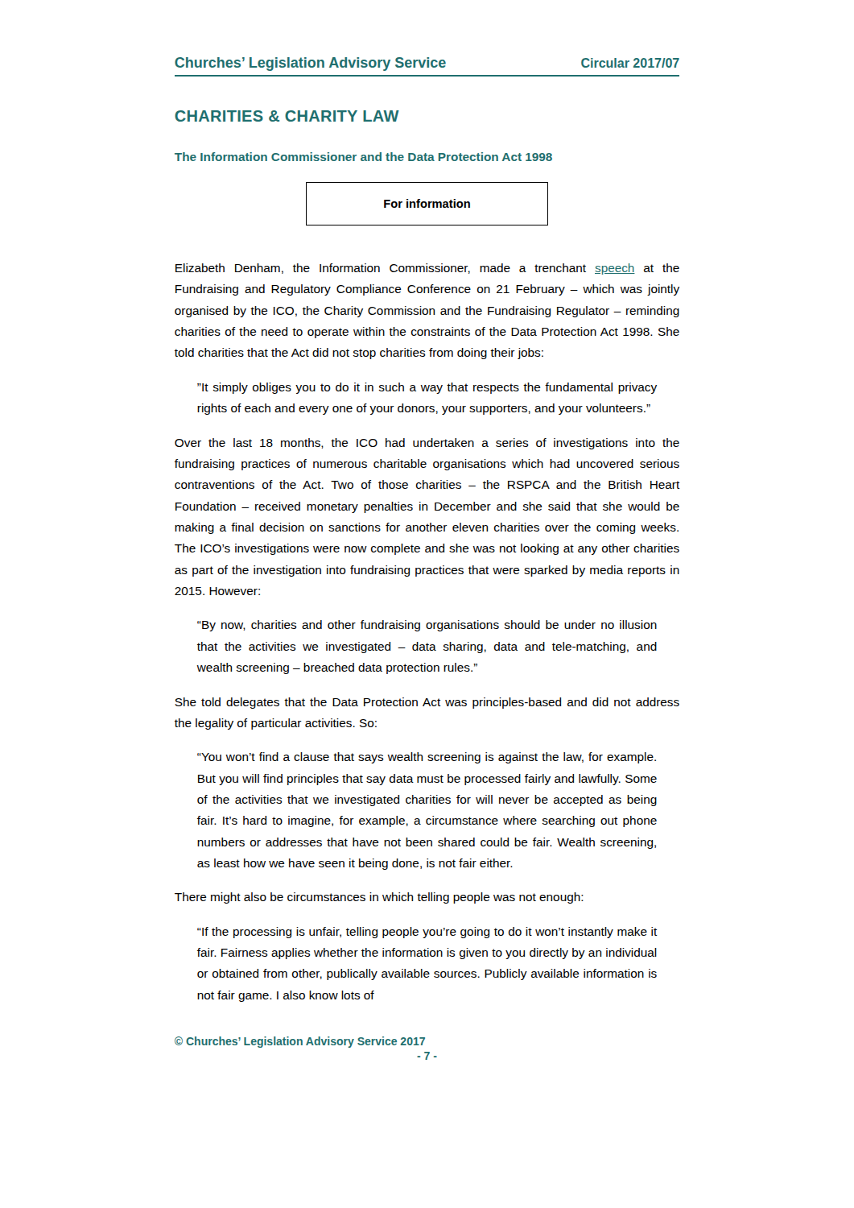Churches’ Legislation Advisory Service
Circular 2017/07
CHARITIES & CHARITY LAW
The Information Commissioner and the Data Protection Act 1998
For information
Elizabeth Denham, the Information Commissioner, made a trenchant speech at the Fundraising and Regulatory Compliance Conference on 21 February – which was jointly organised by the ICO, the Charity Commission and the Fundraising Regulator – reminding charities of the need to operate within the constraints of the Data Protection Act 1998. She told charities that the Act did not stop charities from doing their jobs:
”It simply obliges you to do it in such a way that respects the fundamental privacy rights of each and every one of your donors, your supporters, and your volunteers.”
Over the last 18 months, the ICO had undertaken a series of investigations into the fundraising practices of numerous charitable organisations which had uncovered serious contraventions of the Act. Two of those charities – the RSPCA and the British Heart Foundation – received monetary penalties in December and she said that she would be making a final decision on sanctions for another eleven charities over the coming weeks. The ICO’s investigations were now complete and she was not looking at any other charities as part of the investigation into fundraising practices that were sparked by media reports in 2015. However:
“By now, charities and other fundraising organisations should be under no illusion that the activities we investigated – data sharing, data and tele-matching, and wealth screening – breached data protection rules.”
She told delegates that the Data Protection Act was principles-based and did not address the legality of particular activities. So:
“You won’t find a clause that says wealth screening is against the law, for example. But you will find principles that say data must be processed fairly and lawfully. Some of the activities that we investigated charities for will never be accepted as being fair. It’s hard to imagine, for example, a circumstance where searching out phone numbers or addresses that have not been shared could be fair. Wealth screening, as least how we have seen it being done, is not fair either.
There might also be circumstances in which telling people was not enough:
“If the processing is unfair, telling people you’re going to do it won’t instantly make it fair. Fairness applies whether the information is given to you directly by an individual or obtained from other, publically available sources. Publicly available information is not fair game. I also know lots of
© Churches’ Legislation Advisory Service 2017
- 7 -